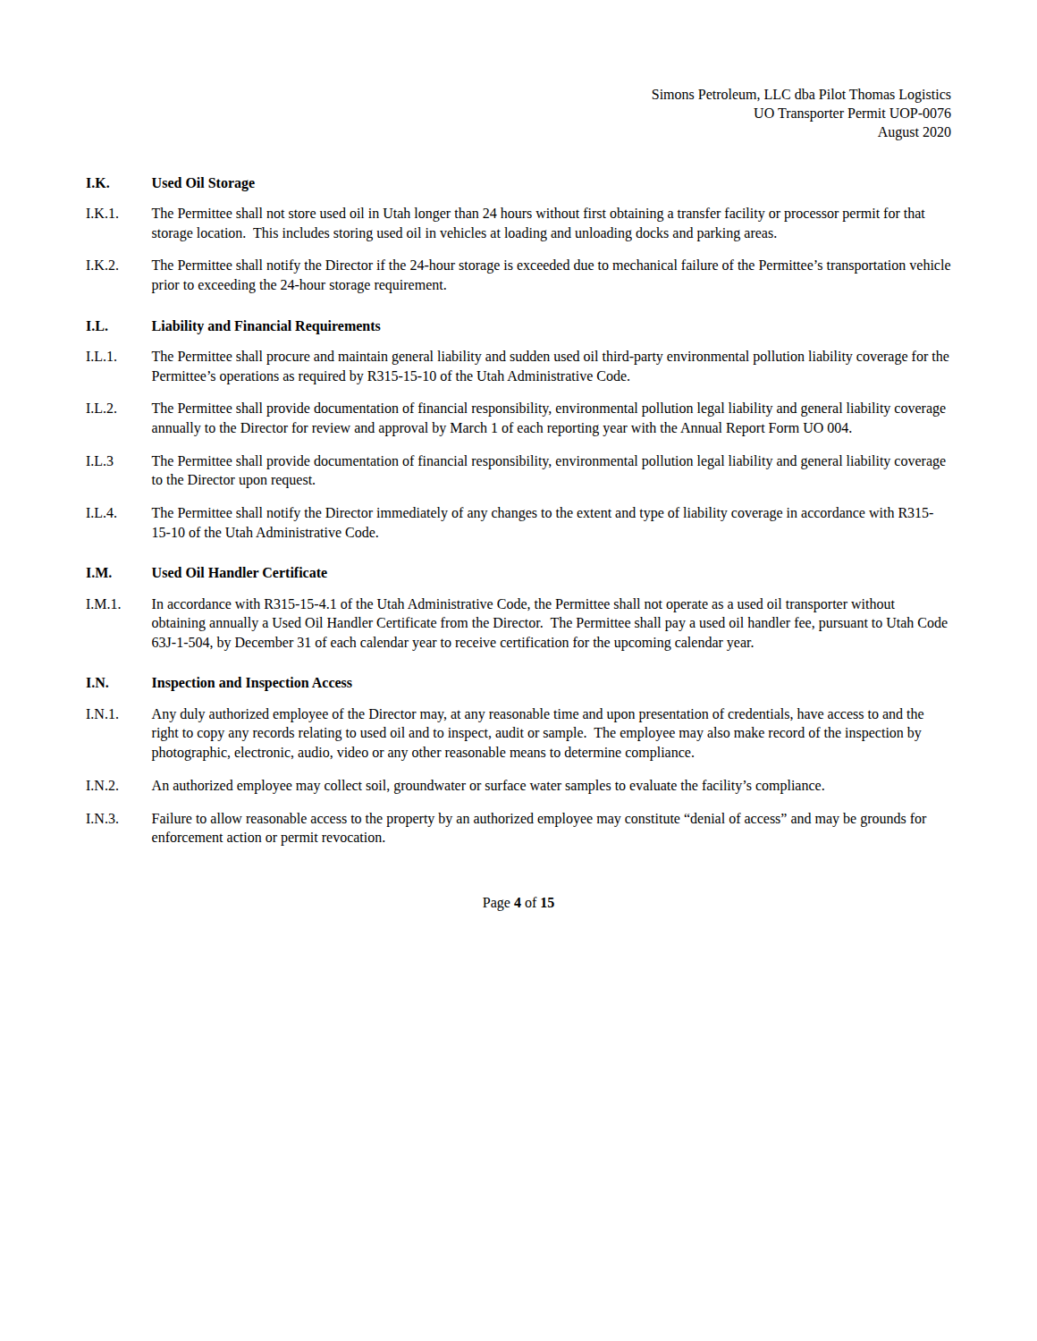Simons Petroleum, LLC dba Pilot Thomas Logistics
UO Transporter Permit UOP-0076
August 2020
I.K.
Used Oil Storage
I.K.1.
The Permittee shall not store used oil in Utah longer than 24 hours without first obtaining a transfer facility or processor permit for that storage location. This includes storing used oil in vehicles at loading and unloading docks and parking areas.
I.K.2.
The Permittee shall notify the Director if the 24-hour storage is exceeded due to mechanical failure of the Permittee’s transportation vehicle prior to exceeding the 24-hour storage requirement.
I.L.
Liability and Financial Requirements
I.L.1.
The Permittee shall procure and maintain general liability and sudden used oil third-party environmental pollution liability coverage for the Permittee’s operations as required by R315-15-10 of the Utah Administrative Code.
I.L.2.
The Permittee shall provide documentation of financial responsibility, environmental pollution legal liability and general liability coverage annually to the Director for review and approval by March 1 of each reporting year with the Annual Report Form UO 004.
I.L.3
The Permittee shall provide documentation of financial responsibility, environmental pollution legal liability and general liability coverage to the Director upon request.
I.L.4.
The Permittee shall notify the Director immediately of any changes to the extent and type of liability coverage in accordance with R315-15-10 of the Utah Administrative Code.
I.M.
Used Oil Handler Certificate
I.M.1.
In accordance with R315-15-4.1 of the Utah Administrative Code, the Permittee shall not operate as a used oil transporter without obtaining annually a Used Oil Handler Certificate from the Director. The Permittee shall pay a used oil handler fee, pursuant to Utah Code 63J-1-504, by December 31 of each calendar year to receive certification for the upcoming calendar year.
I.N.
Inspection and Inspection Access
I.N.1.
Any duly authorized employee of the Director may, at any reasonable time and upon presentation of credentials, have access to and the right to copy any records relating to used oil and to inspect, audit or sample. The employee may also make record of the inspection by photographic, electronic, audio, video or any other reasonable means to determine compliance.
I.N.2.
An authorized employee may collect soil, groundwater or surface water samples to evaluate the facility’s compliance.
I.N.3.
Failure to allow reasonable access to the property by an authorized employee may constitute “denial of access” and may be grounds for enforcement action or permit revocation.
Page 4 of 15